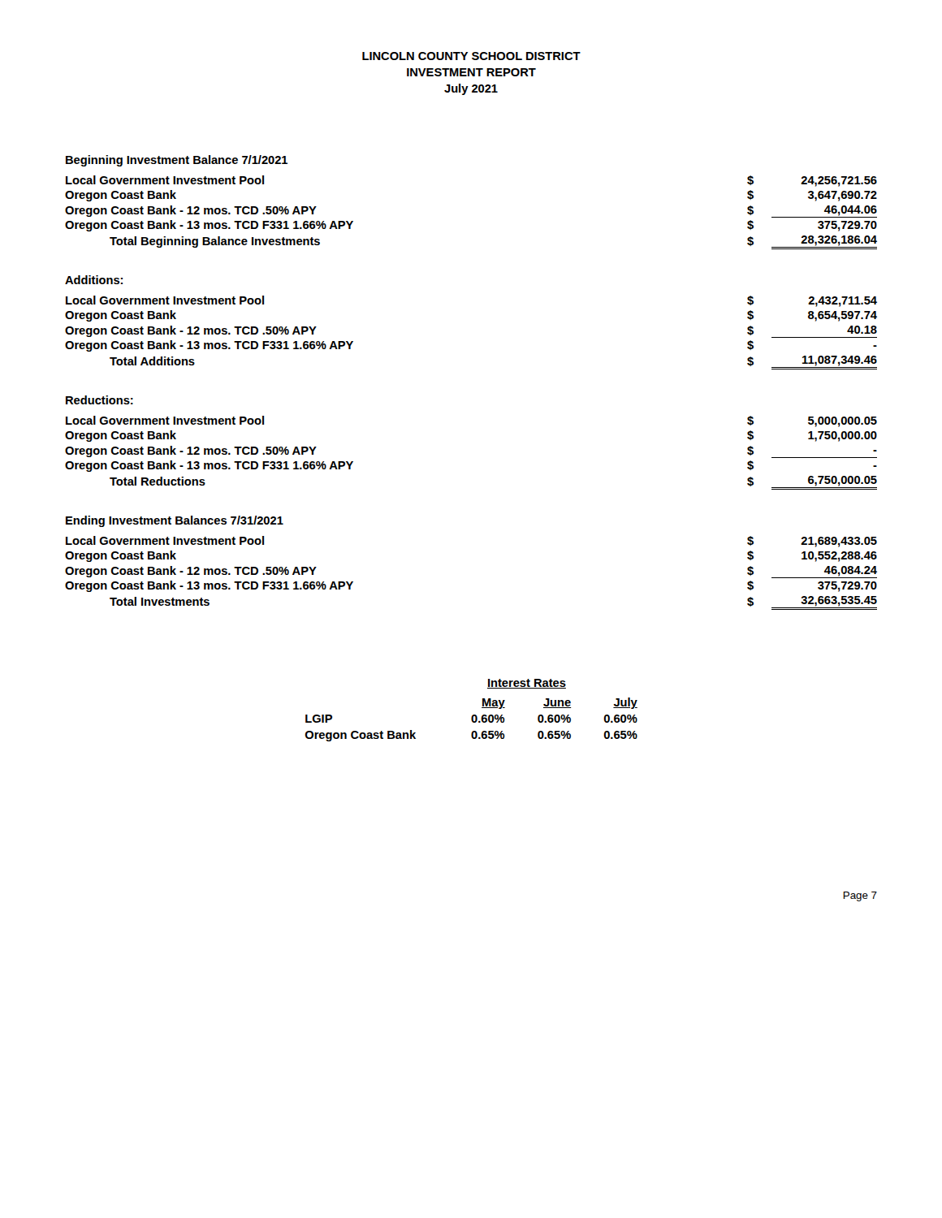LINCOLN COUNTY SCHOOL DISTRICT
INVESTMENT REPORT
July 2021
Beginning Investment Balance 7/1/2021
| Local Government Investment Pool | | $ | 24,256,721.56 |
| Oregon Coast Bank | | $ | 3,647,690.72 |
| Oregon Coast Bank - 12 mos. TCD .50% APY | | $ | 46,044.06 |
| Oregon Coast Bank - 13 mos. TCD F331 1.66% APY | | $ | 375,729.70 |
| Total Beginning Balance Investments | | $ | 28,326,186.04 |
Additions:
| Local Government Investment Pool | | $ | 2,432,711.54 |
| Oregon Coast Bank | | $ | 8,654,597.74 |
| Oregon Coast Bank - 12 mos. TCD .50% APY | | $ | 40.18 |
| Oregon Coast Bank - 13 mos. TCD F331 1.66% APY | | $ | - |
| Total Additions | | $ | 11,087,349.46 |
Reductions:
| Local Government Investment Pool | | $ | 5,000,000.05 |
| Oregon Coast Bank | | $ | 1,750,000.00 |
| Oregon Coast Bank - 12 mos. TCD .50% APY | | $ | - |
| Oregon Coast Bank - 13 mos. TCD F331 1.66% APY | | $ | - |
| Total Reductions | | $ | 6,750,000.05 |
Ending Investment Balances 7/31/2021
| Local Government Investment Pool | | $ | 21,689,433.05 |
| Oregon Coast Bank | | $ | 10,552,288.46 |
| Oregon Coast Bank - 12 mos. TCD .50% APY | | $ | 46,084.24 |
| Oregon Coast Bank - 13 mos. TCD F331 1.66% APY | | $ | 375,729.70 |
| Total Investments | | $ | 32,663,535.45 |
| | Interest Rates |
| --- | --- |
| | May | June | July |
| LGIP | 0.60% | 0.60% | 0.60% |
| Oregon Coast Bank | 0.65% | 0.65% | 0.65% |
Page 7